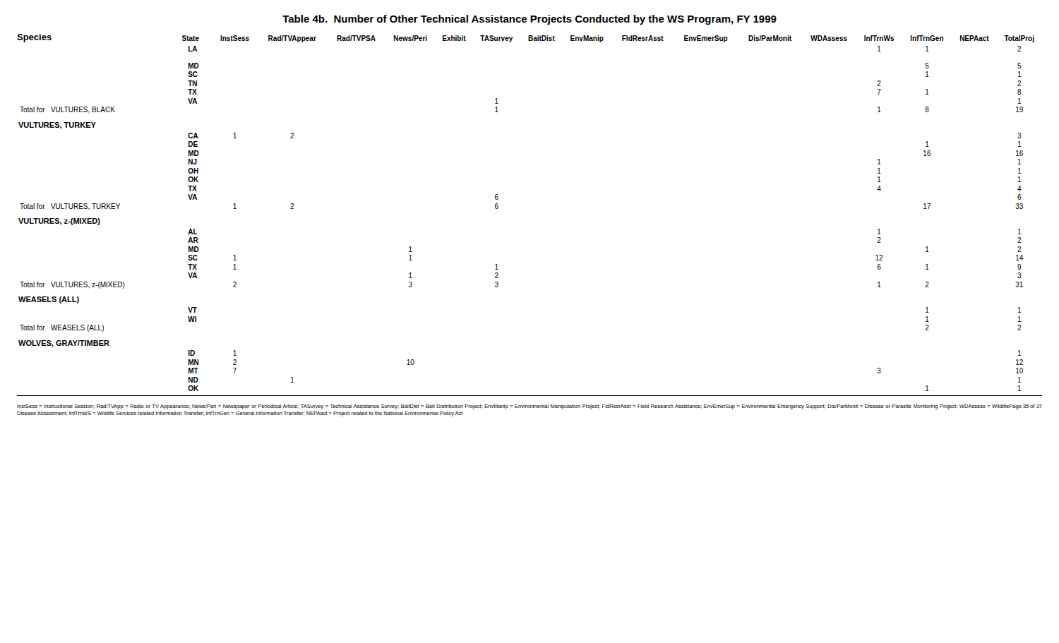Table 4b. Number of Other Technical Assistance Projects Conducted by the WS Program, FY 1999
| Species | State | InstSess | Rad/TVAppear | Rad/TVPSA | News/Peri | Exhibit | TASurvey | BaitDist | EnvManip | FldResrAsst | EnvEmerSup | Dis/ParMonit | WDAssess | InfTrnWs | InfTrnGen | NEPAact | TotalProj |
| --- | --- | --- | --- | --- | --- | --- | --- | --- | --- | --- | --- | --- | --- | --- | --- | --- | --- |
| | LA | | | | | | | | | | | | | 1 | 1 | | 2 |
| | MD | | | | | | | | | | | | | | 5 | | 5 |
| | SC | | | | | | | | | | | | | | 1 | | 1 |
| | TN | | | | | | | | | | | | | 2 | | | 2 |
| | TX | | | | | | | | | | | | | 7 | 1 | | 8 |
| | VA | | | | | | 1 | | | | | | | | | | 1 |
| Total for VULTURES, BLACK | | | | | | | 1 | | | | | | | 1 | 8 | | 19 |
| VULTURES, TURKEY | | | | | | | | | | | | | | | | | |
| | CA | 1 | 2 | | | | | | | | | | | | | | 3 |
| | DE | | | | | | | | | | | | | | 1 | | 1 |
| | MD | | | | | | | | | | | | | | 16 | | 16 |
| | NJ | | | | | | | | | | | | | 1 | | | 1 |
| | OH | | | | | | | | | | | | | 1 | | | 1 |
| | OK | | | | | | | | | | | | | 1 | | | 1 |
| | TX | | | | | | | | | | | | | 4 | | | 4 |
| | VA | | | | | | 6 | | | | | | | | | | 6 |
| Total for VULTURES, TURKEY | | 1 | 2 | | | | 6 | | | | | | | | 17 | | 33 |
| VULTURES, z-(MIXED) | | | | | | | | | | | | | | | | | |
| | AL | | | | | | | | | | | | | 1 | | | 1 |
| | AR | | | | | | | | | | | | | 2 | | | 2 |
| | MD | | | | 1 | | | | | | | | | | 1 | | 2 |
| | SC | 1 | | | 1 | | | | | | | | | 12 | | | 14 |
| | TX | 1 | | | | | 1 | | | | | | | 6 | 1 | | 9 |
| | VA | | | | 1 | | 2 | | | | | | | | | | 3 |
| Total for VULTURES, z-(MIXED) | | 2 | | | 3 | | 3 | | | | | | | 1 | 2 | | 31 |
| WEASELS (ALL) | | | | | | | | | | | | | | | | | |
| | VT | | | | | | | | | | | | | | 1 | | 1 |
| | WI | | | | | | | | | | | | | | 1 | | 1 |
| Total for WEASELS (ALL) | | | | | | | | | | | | | | | 2 | | 2 |
| WOLVES, GRAY/TIMBER | | | | | | | | | | | | | | | | | |
| | ID | 1 | | | | | | | | | | | | | | | 1 |
| | MN | 2 | | | 10 | | | | | | | | | | | | 12 |
| | MT | 7 | | | | | | | | | | | | 3 | | | 10 |
| | ND | | 1 | | | | | | | | | | | | | | 1 |
| | OK | | | | | | | | | | | | | | 1 | | 1 |
Page 35 of 37
InstSess = Instructional Session; Rad/TVApp = Radio or TV Appearance; News/Peri = Newspaper or Periodical Article; TASurvey = Technical Assistance Survey; BaitDist = Bait Distribution Project; EnvManip = Environmental Manipulation Project; FldResrAsst = Field Research Assistance; EnvEmerSup = Environmental Emergency Support; Dis/ParMonit = Disease or Parasite Monitoring Project; WDAssess = Wildlife Disease Assessment; InfTrnWS = Wildlife Services-related Information Transfer; InfTrnGen = General Information Transfer; NEPAact = Project related to the National Environmental Policy Act